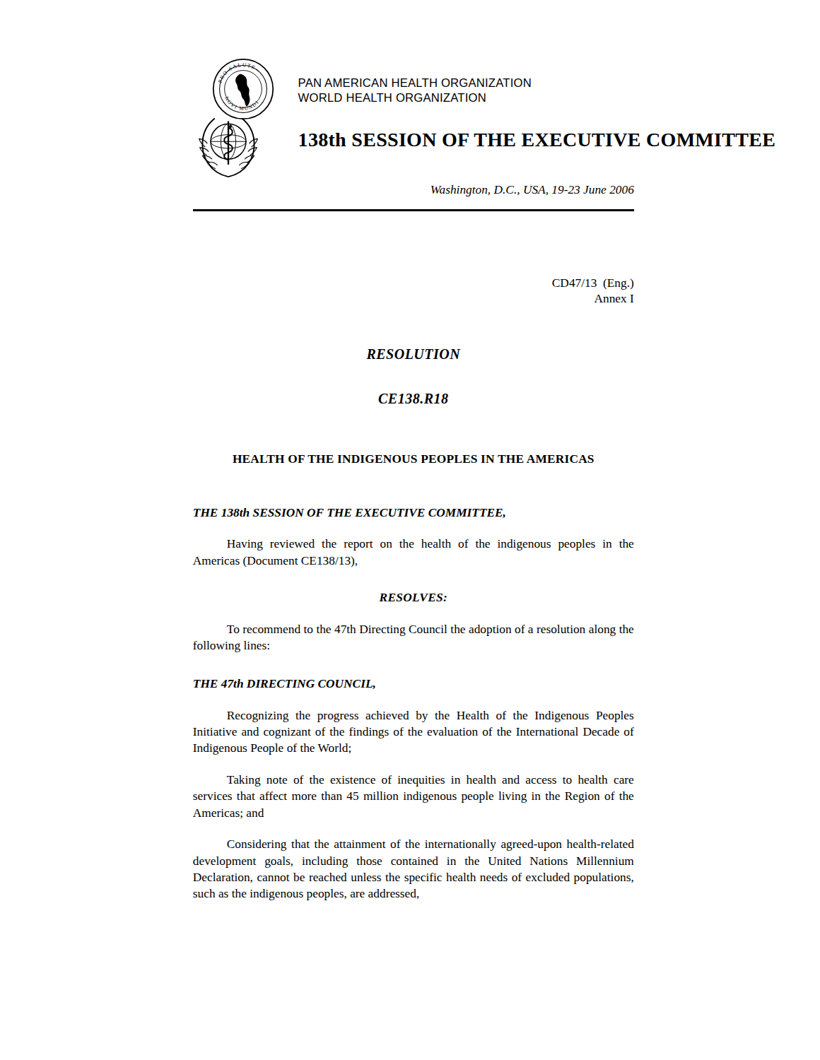PRO SALUTE NOVI MUNDI
PAN AMERICAN HEALTH ORGANIZATION
WORLD HEALTH ORGANIZATION
138th SESSION OF THE EXECUTIVE COMMITTEE
Washington, D.C., USA, 19-23 June 2006
CD47/13 (Eng.)
Annex I
RESOLUTION
CE138.R18
HEALTH OF THE INDIGENOUS PEOPLES IN THE AMERICAS
THE 138th SESSION OF THE EXECUTIVE COMMITTEE,
Having reviewed the report on the health of the indigenous peoples in the Americas (Document CE138/13),
RESOLVES:
To recommend to the 47th Directing Council the adoption of a resolution along the following lines:
THE 47th DIRECTING COUNCIL,
Recognizing the progress achieved by the Health of the Indigenous Peoples Initiative and cognizant of the findings of the evaluation of the International Decade of Indigenous People of the World;
Taking note of the existence of inequities in health and access to health care services that affect more than 45 million indigenous people living in the Region of the Americas; and
Considering that the attainment of the internationally agreed-upon health-related development goals, including those contained in the United Nations Millennium Declaration, cannot be reached unless the specific health needs of excluded populations, such as the indigenous peoples, are addressed,